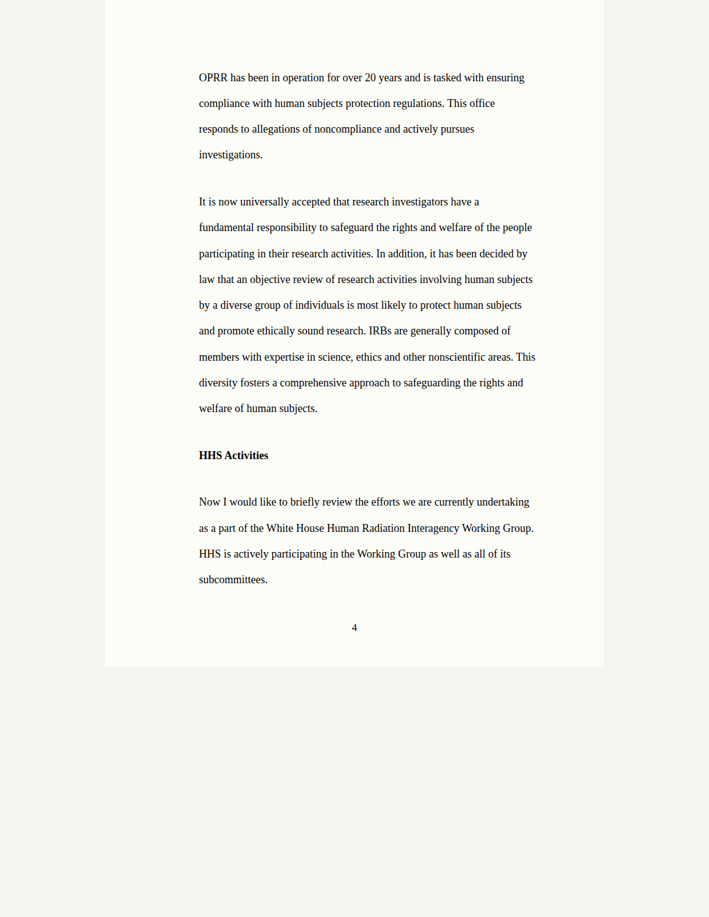OPRR has been in operation for over 20 years and is tasked with ensuring compliance with human subjects protection regulations. This office responds to allegations of noncompliance and actively pursues investigations.
It is now universally accepted that research investigators have a fundamental responsibility to safeguard the rights and welfare of the people participating in their research activities. In addition, it has been decided by law that an objective review of research activities involving human subjects by a diverse group of individuals is most likely to protect human subjects and promote ethically sound research. IRBs are generally composed of members with expertise in science, ethics and other nonscientific areas. This diversity fosters a comprehensive approach to safeguarding the rights and welfare of human subjects.
HHS Activities
Now I would like to briefly review the efforts we are currently undertaking as a part of the White House Human Radiation Interagency Working Group. HHS is actively participating in the Working Group as well as all of its subcommittees.
4